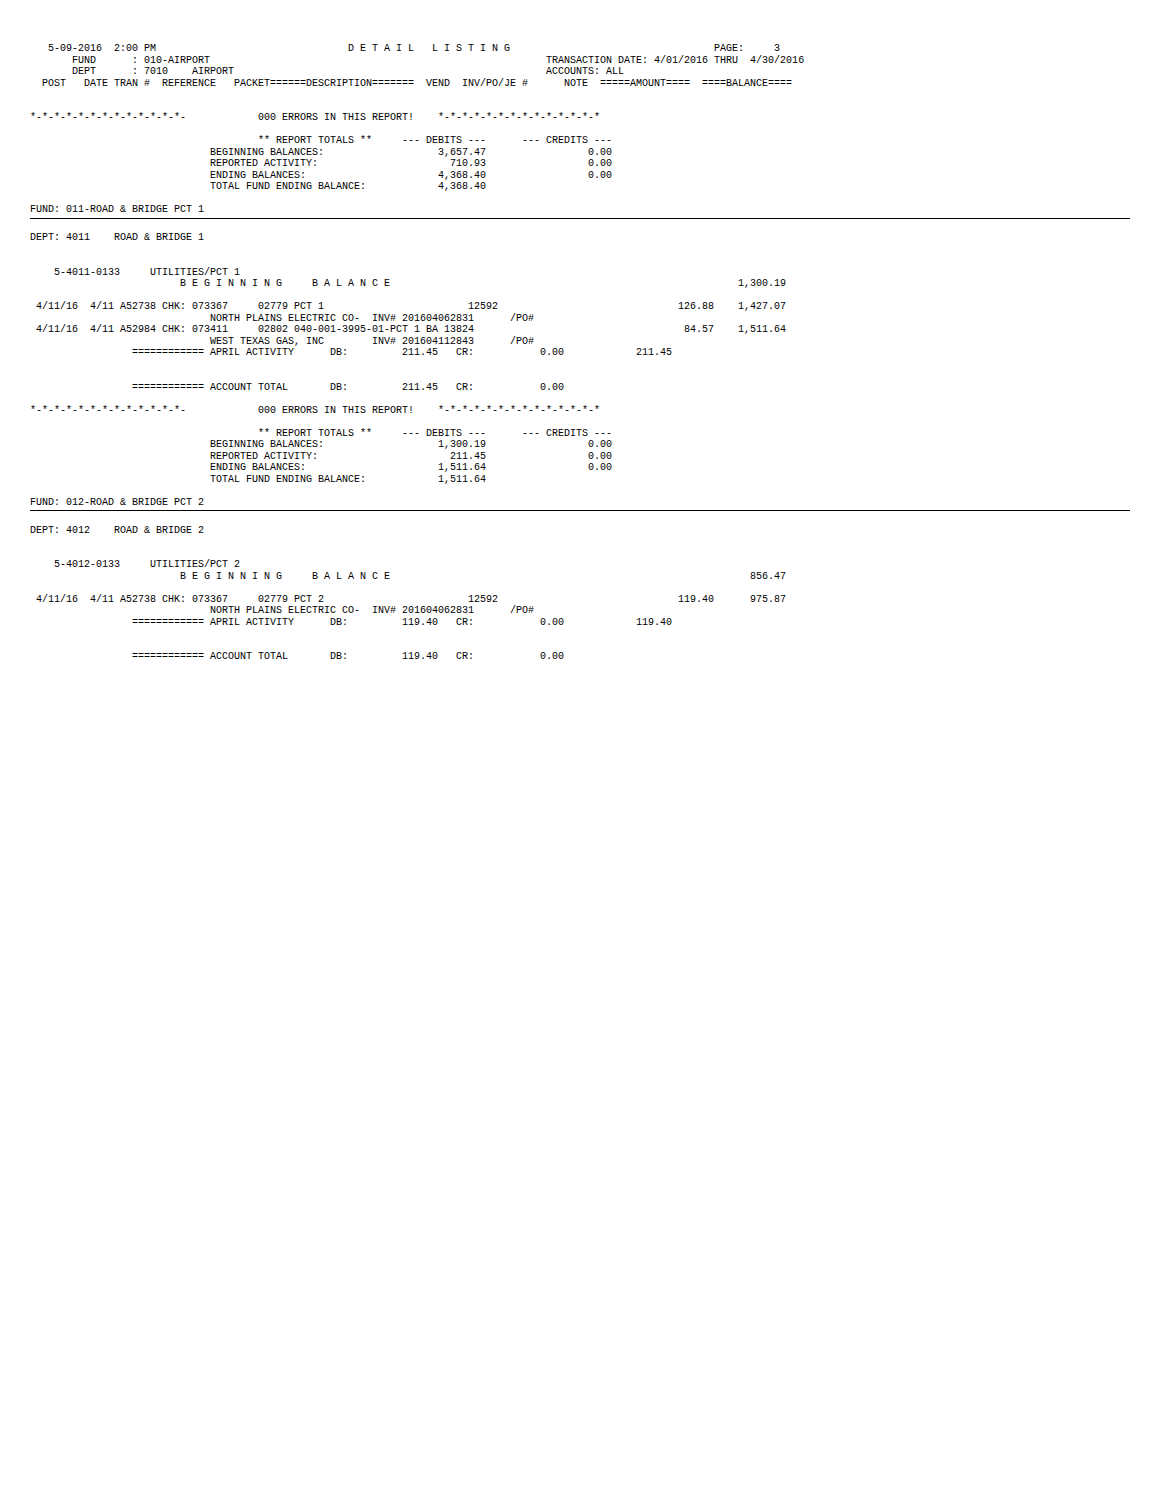5-09-2016 2:00 PM D E T A I L L I S T I N G PAGE: 3 FUND : 010-AIRPORT TRANSACTION DATE: 4/01/2016 THRU 4/30/2016 DEPT : 7010 AIRPORT ACCOUNTS: ALL POST DATE TRAN # REFERENCE PACKET======DESCRIPTION======= VEND INV/PO/JE # NOTE =====AMOUNT==== ====BALANCE==== *-*-*-*-*-*-*-*-*-*-*-*-*- 000 ERRORS IN THIS REPORT! *-*-*-*-*-*-*-*-*-*-*-*-*-* ** REPORT TOTALS ** --- DEBITS --- --- CREDITS --- BEGINNING BALANCES: 3,657.47 0.00 REPORTED ACTIVITY: 710.93 0.00 ENDING BALANCES: 4,368.40 0.00 TOTAL FUND ENDING BALANCE: 4,368.40 FUND: 011-ROAD & BRIDGE PCT 1
DEPT: 4011 ROAD & BRIDGE 1 5-4011-0133 UTILITIES/PCT 1 B E G I N N I N G B A L A N C E 1,300.19 4/11/16 4/11 A52738 CHK: 073367 02779 PCT 1 12592 126.88 1,427.07 NORTH PLAINS ELECTRIC CO- INV# 201604062831 /PO# 4/11/16 4/11 A52984 CHK: 073411 02802 040-001-3995-01-PCT 1 BA 13824 84.57 1,511.64 WEST TEXAS GAS, INC INV# 201604112843 /PO# ============ APRIL ACTIVITY DB: 211.45 CR: 0.00 211.45 ============ ACCOUNT TOTAL DB: 211.45 CR: 0.00 *-*-*-*-*-*-*-*-*-*-*-*-*- 000 ERRORS IN THIS REPORT! *-*-*-*-*-*-*-*-*-*-*-*-*-* ** REPORT TOTALS ** --- DEBITS --- --- CREDITS --- BEGINNING BALANCES: 1,300.19 0.00 REPORTED ACTIVITY: 211.45 0.00 ENDING BALANCES: 1,511.64 0.00 TOTAL FUND ENDING BALANCE: 1,511.64 FUND: 012-ROAD & BRIDGE PCT 2
DEPT: 4012 ROAD & BRIDGE 2 5-4012-0133 UTILITIES/PCT 2 B E G I N N I N G B A L A N C E 856.47 4/11/16 4/11 A52738 CHK: 073367 02779 PCT 2 12592 119.40 975.87 NORTH PLAINS ELECTRIC CO- INV# 201604062831 /PO# ============ APRIL ACTIVITY DB: 119.40 CR: 0.00 119.40 ============ ACCOUNT TOTAL DB: 119.40 CR: 0.00